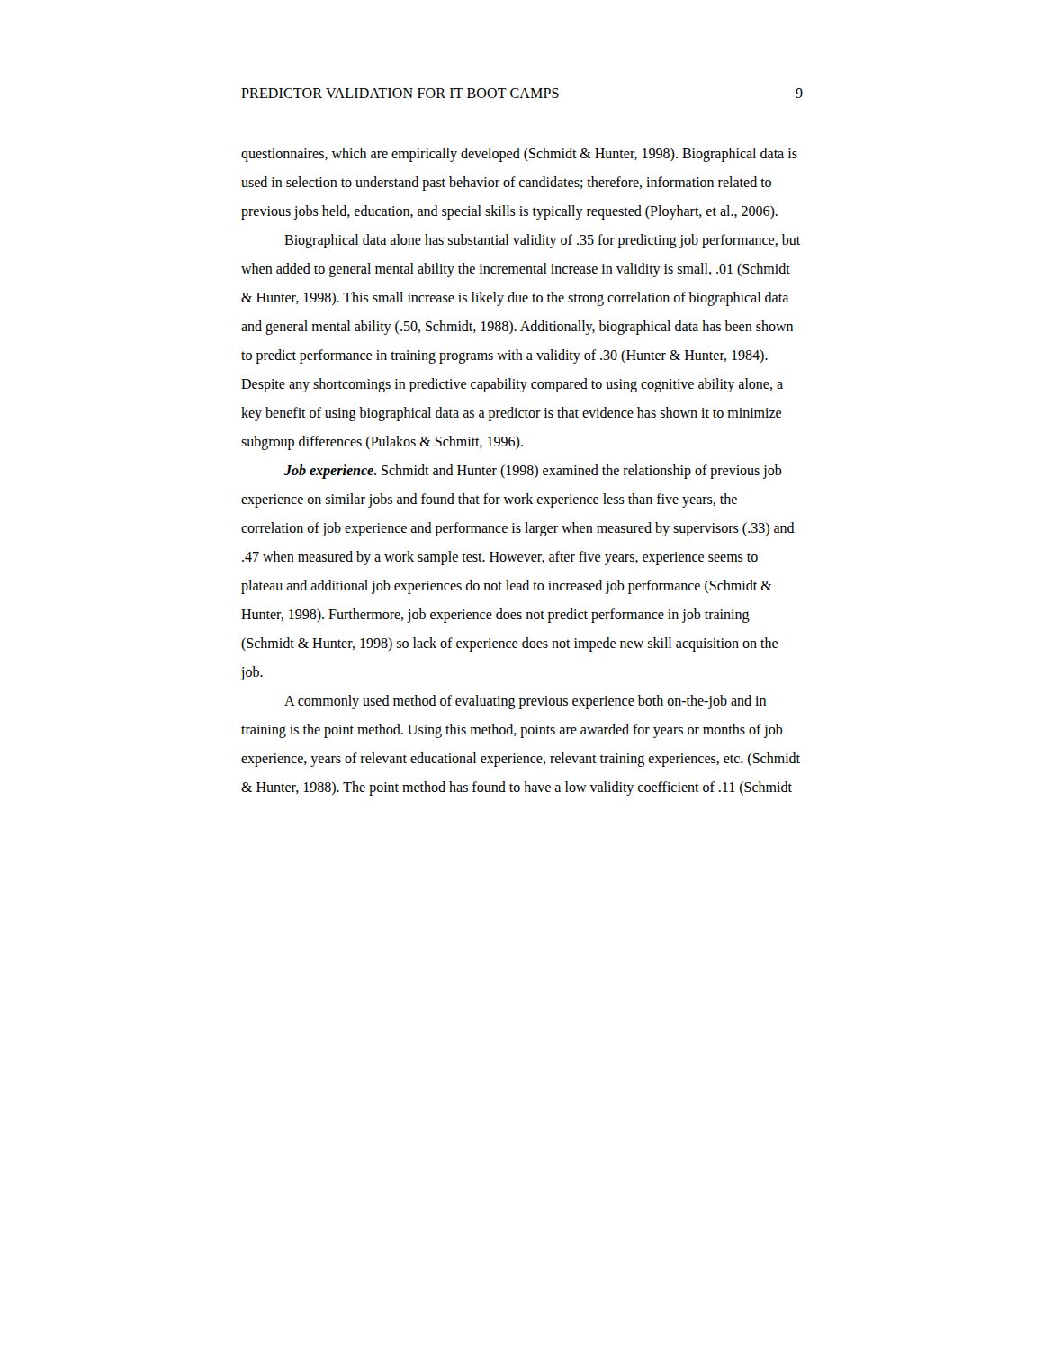Predictor Validation for IT Boot Camps 9
questionnaires, which are empirically developed (Schmidt & Hunter, 1998). Biographical data is used in selection to understand past behavior of candidates; therefore, information related to previous jobs held, education, and special skills is typically requested (Ployhart, et al., 2006).
Biographical data alone has substantial validity of .35 for predicting job performance, but when added to general mental ability the incremental increase in validity is small, .01 (Schmidt & Hunter, 1998). This small increase is likely due to the strong correlation of biographical data and general mental ability (.50, Schmidt, 1988). Additionally, biographical data has been shown to predict performance in training programs with a validity of .30 (Hunter & Hunter, 1984). Despite any shortcomings in predictive capability compared to using cognitive ability alone, a key benefit of using biographical data as a predictor is that evidence has shown it to minimize subgroup differences (Pulakos & Schmitt, 1996).
Job experience. Schmidt and Hunter (1998) examined the relationship of previous job experience on similar jobs and found that for work experience less than five years, the correlation of job experience and performance is larger when measured by supervisors (.33) and .47 when measured by a work sample test. However, after five years, experience seems to plateau and additional job experiences do not lead to increased job performance (Schmidt & Hunter, 1998). Furthermore, job experience does not predict performance in job training (Schmidt & Hunter, 1998) so lack of experience does not impede new skill acquisition on the job.
A commonly used method of evaluating previous experience both on-the-job and in training is the point method. Using this method, points are awarded for years or months of job experience, years of relevant educational experience, relevant training experiences, etc. (Schmidt & Hunter, 1988). The point method has found to have a low validity coefficient of .11 (Schmidt